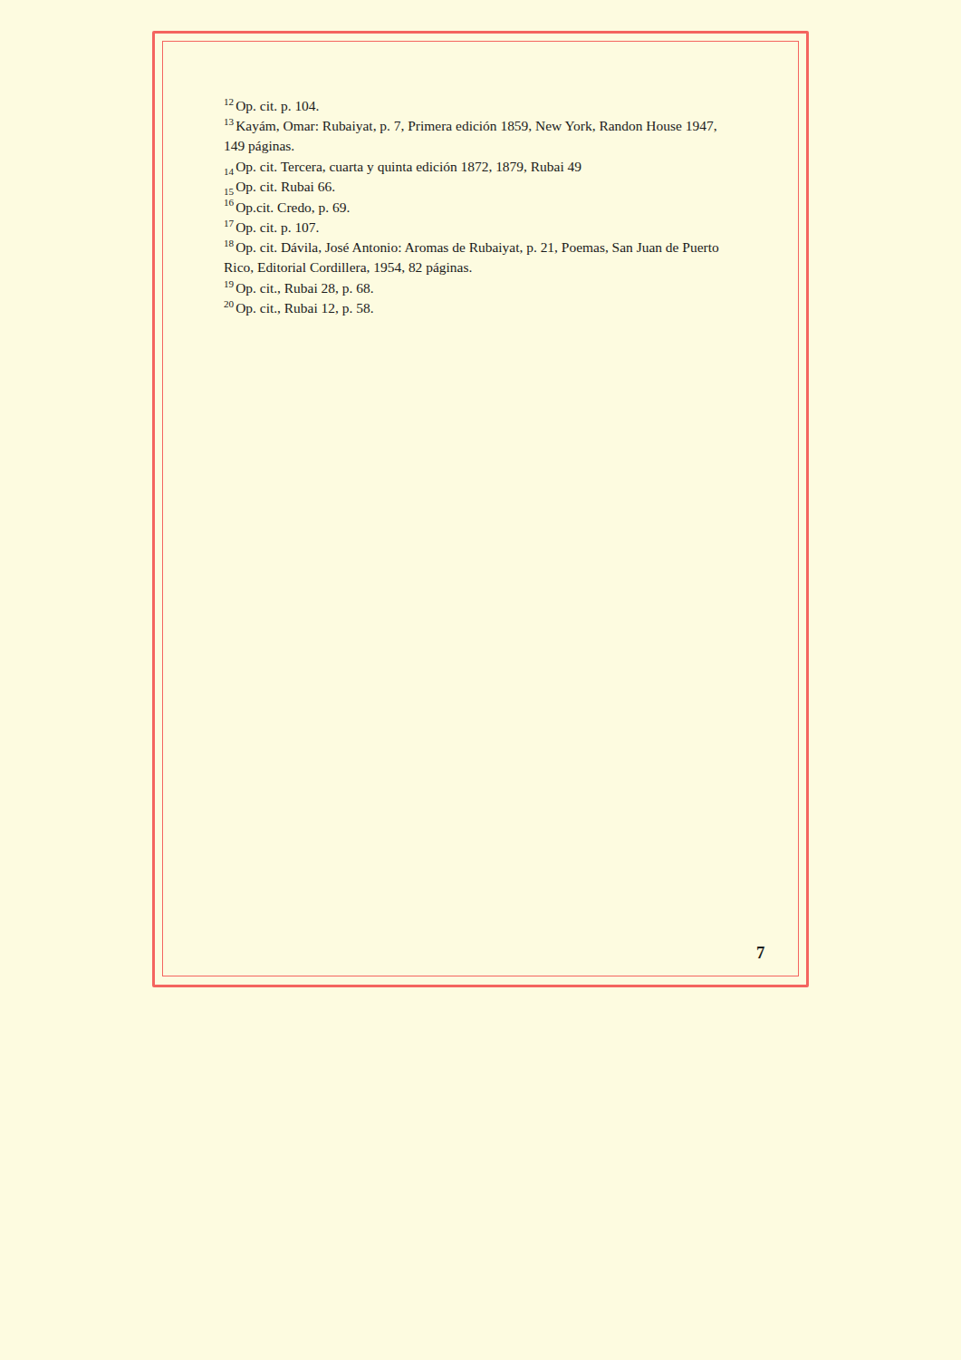12Op. cit. p. 104.
13Kayám, Omar: Rubaiyat, p. 7, Primera edición 1859, New York, Randon House 1947, 149 páginas.
14 Op. cit. Tercera, cuarta y quinta edición 1872, 1879, Rubai 49
15 Op. cit. Rubai 66.
16Op.cit. Credo, p. 69.
17Op. cit. p. 107.
18Op. cit. Dávila, José Antonio: Aromas de Rubaiyat, p. 21, Poemas, San Juan de Puerto Rico, Editorial Cordillera, 1954, 82 páginas.
19Op. cit., Rubai 28, p. 68.
20Op. cit., Rubai 12, p. 58.
7